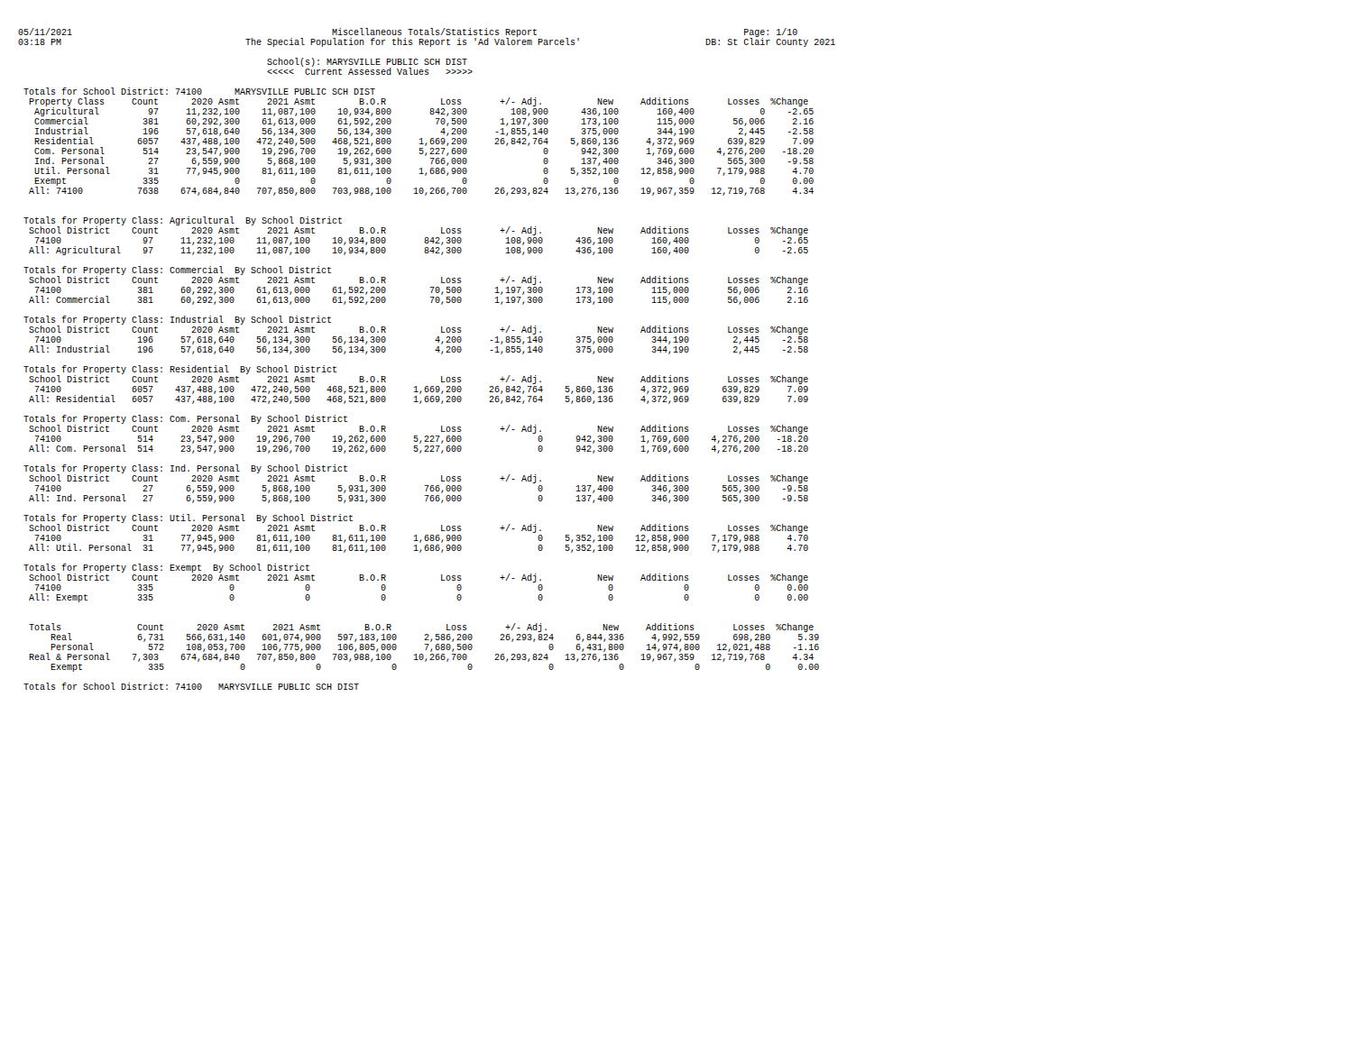05/11/2021 Miscellaneous Totals/Statistics Report Page: 1/10 03:18 PM The Special Population for this Report is 'Ad Valorem Parcels' DB: St Clair County 2021 School(s): MARYSVILLE PUBLIC SCH DIST <<<<< Current Assessed Values >>>>> Totals for School District: 74100 MARYSVILLE PUBLIC SCH DIST Property Class Count 2020 Asmt 2021 Asmt B.O.R Loss +/- Adj. New Additions Losses %Change Agricultural 97 11,232,100 11,087,100 10,934,800 842,300 108,900 436,100 160,400 0 -2.65 Commercial 381 60,292,300 61,613,000 61,592,200 70,500 1,197,300 173,100 115,000 56,006 2.16 Industrial 196 57,618,640 56,134,300 56,134,300 4,200 -1,855,140 375,000 344,190 2,445 -2.58 Residential 6057 437,488,100 472,240,500 468,521,800 1,669,200 26,842,764 5,860,136 4,372,969 639,829 7.09 Com. Personal 514 23,547,900 19,296,700 19,262,600 5,227,600 0 942,300 1,769,600 4,276,200 -18.20 Ind. Personal 27 6,559,900 5,868,100 5,931,300 766,000 0 137,400 346,300 565,300 -9.58 Util. Personal 31 77,945,900 81,611,100 81,611,100 1,686,900 0 5,352,100 12,858,900 7,179,988 4.70 Exempt 335 0 0 0 0 0 0 0 0 0.00 All: 74100 7638 674,684,840 707,850,800 703,988,100 10,266,700 26,293,824 13,276,136 19,967,359 12,719,768 4.34 Totals for Property Class: Agricultural By School District School District Count 2020 Asmt 2021 Asmt B.O.R Loss +/- Adj. New Additions Losses %Change 74100 97 11,232,100 11,087,100 10,934,800 842,300 108,900 436,100 160,400 0 -2.65 All: Agricultural 97 11,232,100 11,087,100 10,934,800 842,300 108,900 436,100 160,400 0 -2.65 Totals for Property Class: Commercial By School District School District Count 2020 Asmt 2021 Asmt B.O.R Loss +/- Adj. New Additions Losses %Change 74100 381 60,292,300 61,613,000 61,592,200 70,500 1,197,300 173,100 115,000 56,006 2.16 All: Commercial 381 60,292,300 61,613,000 61,592,200 70,500 1,197,300 173,100 115,000 56,006 2.16 Totals for Property Class: Industrial By School District School District Count 2020 Asmt 2021 Asmt B.O.R Loss +/- Adj. New Additions Losses %Change 74100 196 57,618,640 56,134,300 56,134,300 4,200 -1,855,140 375,000 344,190 2,445 -2.58 All: Industrial 196 57,618,640 56,134,300 56,134,300 4,200 -1,855,140 375,000 344,190 2,445 -2.58 Totals for Property Class: Residential By School District School District Count 2020 Asmt 2021 Asmt B.O.R Loss +/- Adj. New Additions Losses %Change 74100 6057 437,488,100 472,240,500 468,521,800 1,669,200 26,842,764 5,860,136 4,372,969 639,829 7.09 All: Residential 6057 437,488,100 472,240,500 468,521,800 1,669,200 26,842,764 5,860,136 4,372,969 639,829 7.09 Totals for Property Class: Com. Personal By School District School District Count 2020 Asmt 2021 Asmt B.O.R Loss +/- Adj. New Additions Losses %Change 74100 514 23,547,900 19,296,700 19,262,600 5,227,600 0 942,300 1,769,600 4,276,200 -18.20 All: Com. Personal 514 23,547,900 19,296,700 19,262,600 5,227,600 0 942,300 1,769,600 4,276,200 -18.20 Totals for Property Class: Ind. Personal By School District School District Count 2020 Asmt 2021 Asmt B.O.R Loss +/- Adj. New Additions Losses %Change 74100 27 6,559,900 5,868,100 5,931,300 766,000 0 137,400 346,300 565,300 -9.58 All: Ind. Personal 27 6,559,900 5,868,100 5,931,300 766,000 0 137,400 346,300 565,300 -9.58 Totals for Property Class: Util. Personal By School District School District Count 2020 Asmt 2021 Asmt B.O.R Loss +/- Adj. New Additions Losses %Change 74100 31 77,945,900 81,611,100 81,611,100 1,686,900 0 5,352,100 12,858,900 7,179,988 4.70 All: Util. Personal 31 77,945,900 81,611,100 81,611,100 1,686,900 0 5,352,100 12,858,900 7,179,988 4.70 Totals for Property Class: Exempt By School District School District Count 2020 Asmt 2021 Asmt B.O.R Loss +/- Adj. New Additions Losses %Change 74100 335 0 0 0 0 0 0 0 0 0.00 All: Exempt 335 0 0 0 0 0 0 0 0 0.00 Totals Count 2020 Asmt 2021 Asmt B.O.R Loss +/- Adj. New Additions Losses %Change Real 6,731 566,631,140 601,074,900 597,183,100 2,586,200 26,293,824 6,844,336 4,992,559 698,280 5.39 Personal 572 108,053,700 106,775,900 106,805,000 7,680,500 0 6,431,800 14,974,800 12,021,488 -1.16 Real & Personal 7,303 674,684,840 707,850,800 703,988,100 10,266,700 26,293,824 13,276,136 19,967,359 12,719,768 4.34 Exempt 335 0 0 0 0 0 0 0 0 0.00 Totals for School District: 74100 MARYSVILLE PUBLIC SCH DIST